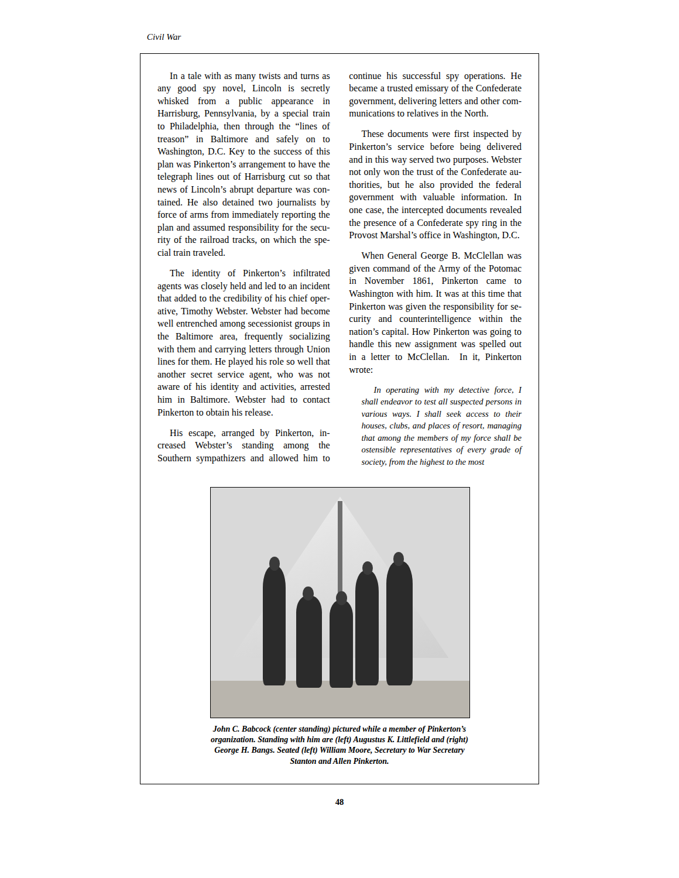Civil War
In a tale with as many twists and turns as any good spy novel, Lincoln is secretly whisked from a public appearance in Harrisburg, Pennsylvania, by a special train to Philadelphia, then through the “lines of treason” in Baltimore and safely on to Washington, D.C. Key to the success of this plan was Pinkerton’s arrangement to have the telegraph lines out of Harrisburg cut so that news of Lincoln’s abrupt departure was contained. He also detained two journalists by force of arms from immediately reporting the plan and assumed responsibility for the security of the railroad tracks, on which the special train traveled.
The identity of Pinkerton’s infiltrated agents was closely held and led to an incident that added to the credibility of his chief operative, Timothy Webster. Webster had become well entrenched among secessionist groups in the Baltimore area, frequently socializing with them and carrying letters through Union lines for them. He played his role so well that another secret service agent, who was not aware of his identity and activities, arrested him in Baltimore. Webster had to contact Pinkerton to obtain his release.
His escape, arranged by Pinkerton, increased Webster’s standing among the Southern sympathizers and allowed him to continue his successful spy operations. He became a trusted emissary of the Confederate government, delivering letters and other communications to relatives in the North.
These documents were first inspected by Pinkerton’s service before being delivered and in this way served two purposes. Webster not only won the trust of the Confederate authorities, but he also provided the federal government with valuable information. In one case, the intercepted documents revealed the presence of a Confederate spy ring in the Provost Marshal’s office in Washington, D.C.
When General George B. McClellan was given command of the Army of the Potomac in November 1861, Pinkerton came to Washington with him. It was at this time that Pinkerton was given the responsibility for security and counterintelligence within the nation’s capital. How Pinkerton was going to handle this new assignment was spelled out in a letter to McClellan. In it, Pinkerton wrote:
In operating with my detective force, I shall endeavor to test all suspected persons in various ways. I shall seek access to their houses, clubs, and places of resort, managing that among the members of my force shall be ostensible representatives of every grade of society, from the highest to the most
John C. Babcock (center standing) pictured while a member of Pinkerton’s organization. Standing with him are (left) Augustus K. Littlefield and (right) George H. Bangs. Seated (left) William Moore, Secretary to War Secretary Stanton and Allen Pinkerton.
48